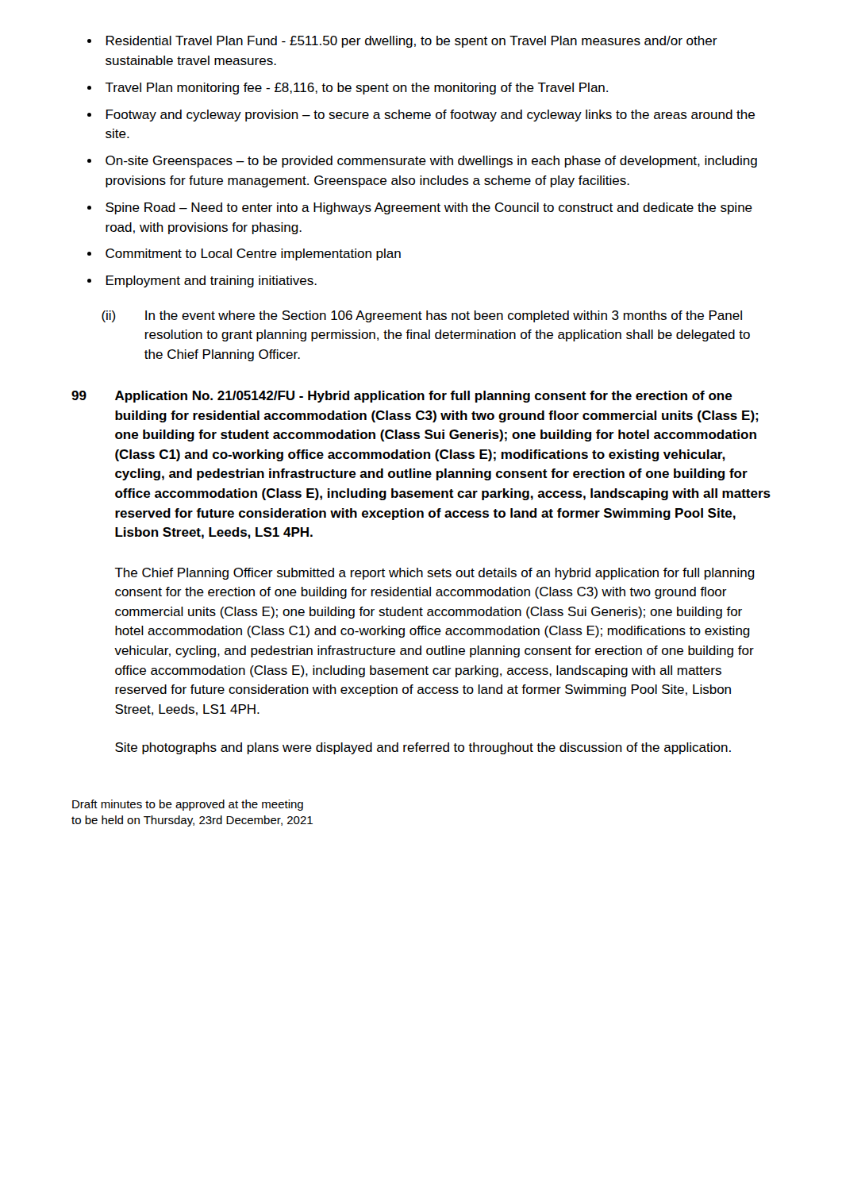Residential Travel Plan Fund - £511.50 per dwelling, to be spent on Travel Plan measures and/or other sustainable travel measures.
Travel Plan monitoring fee - £8,116, to be spent on the monitoring of the Travel Plan.
Footway and cycleway provision – to secure a scheme of footway and cycleway links to the areas around the site.
On-site Greenspaces – to be provided commensurate with dwellings in each phase of development, including provisions for future management. Greenspace also includes a scheme of play facilities.
Spine Road – Need to enter into a Highways Agreement with the Council to construct and dedicate the spine road, with provisions for phasing.
Commitment to Local Centre implementation plan
Employment and training initiatives.
(ii)
In the event where the Section 106 Agreement has not been completed within 3 months of the Panel resolution to grant planning permission, the final determination of the application shall be delegated to the Chief Planning Officer.
99
Application No. 21/05142/FU - Hybrid application for full planning consent for the erection of one building for residential accommodation (Class C3) with two ground floor commercial units (Class E); one building for student accommodation (Class Sui Generis); one building for hotel accommodation (Class C1) and co-working office accommodation (Class E); modifications to existing vehicular, cycling, and pedestrian infrastructure and outline planning consent for erection of one building for office accommodation (Class E), including basement car parking, access, landscaping with all matters reserved for future consideration with exception of access to land at former Swimming Pool Site, Lisbon Street, Leeds, LS1 4PH.
The Chief Planning Officer submitted a report which sets out details of an hybrid application for full planning consent for the erection of one building for residential accommodation (Class C3) with two ground floor commercial units (Class E); one building for student accommodation (Class Sui Generis); one building for hotel accommodation (Class C1) and co-working office accommodation (Class E); modifications to existing vehicular, cycling, and pedestrian infrastructure and outline planning consent for erection of one building for office accommodation (Class E), including basement car parking, access, landscaping with all matters reserved for future consideration with exception of access to land at former Swimming Pool Site, Lisbon Street, Leeds, LS1 4PH.
Site photographs and plans were displayed and referred to throughout the discussion of the application.
Draft minutes to be approved at the meeting
to be held on Thursday, 23rd December, 2021